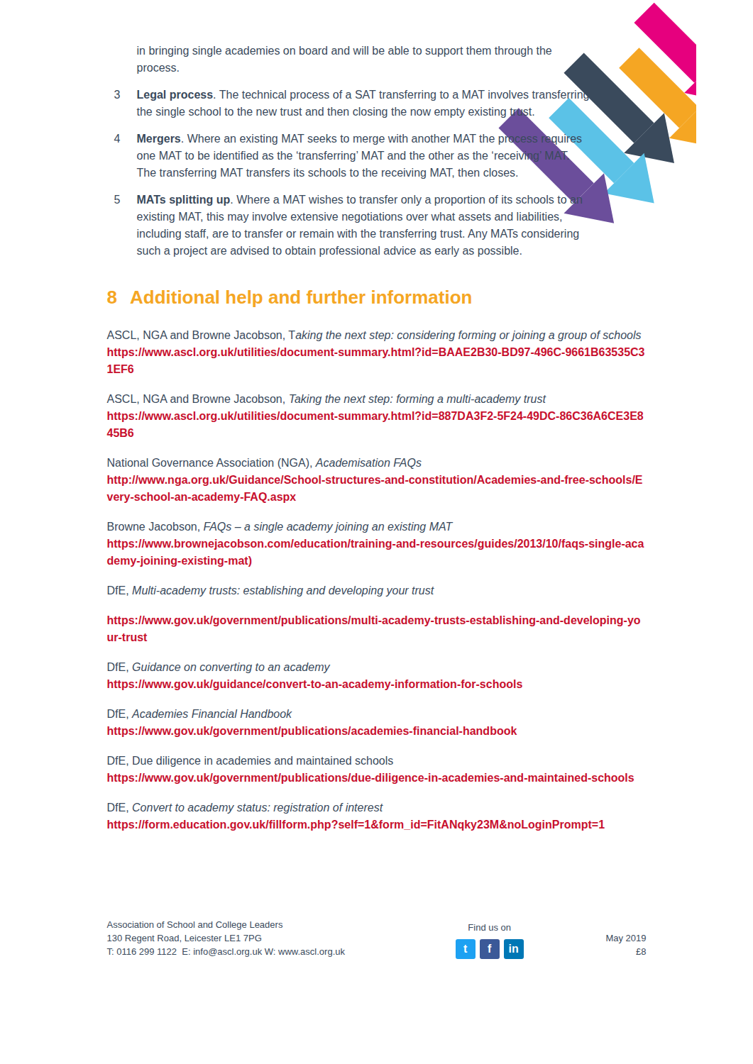in bringing single academies on board and will be able to support them through the process.
Legal process. The technical process of a SAT transferring to a MAT involves transferring the single school to the new trust and then closing the now empty existing trust.
Mergers. Where an existing MAT seeks to merge with another MAT the process requires one MAT to be identified as the ‘transferring’ MAT and the other as the ‘receiving’ MAT. The transferring MAT transfers its schools to the receiving MAT, then closes.
MATs splitting up. Where a MAT wishes to transfer only a proportion of its schools to an existing MAT, this may involve extensive negotiations over what assets and liabilities, including staff, are to transfer or remain with the transferring trust. Any MATs considering such a project are advised to obtain professional advice as early as possible.
8 Additional help and further information
ASCL, NGA and Browne Jacobson, Taking the next step: considering forming or joining a group of schools
https://www.ascl.org.uk/utilities/document-summary.html?id=BAAE2B30-BD97-496C-9661B63535C31EF6
ASCL, NGA and Browne Jacobson, Taking the next step: forming a multi-academy trust
https://www.ascl.org.uk/utilities/document-summary.html?id=887DA3F2-5F24-49DC-86C36A6CE3E845B6
National Governance Association (NGA), Academisation FAQs
http://www.nga.org.uk/Guidance/School-structures-and-constitution/Academies-and-free-schools/Every-school-an-academy-FAQ.aspx
Browne Jacobson, FAQs – a single academy joining an existing MAT
https://www.brownejacobson.com/education/training-and-resources/guides/2013/10/faqs-single-academy-joining-existing-mat)
DfE, Multi-academy trusts: establishing and developing your trust
https://www.gov.uk/government/publications/multi-academy-trusts-establishing-and-developing-your-trust
DfE, Guidance on converting to an academy
https://www.gov.uk/guidance/convert-to-an-academy-information-for-schools
DfE, Academies Financial Handbook
https://www.gov.uk/government/publications/academies-financial-handbook
DfE, Due diligence in academies and maintained schools
https://www.gov.uk/government/publications/due-diligence-in-academies-and-maintained-schools
DfE, Convert to academy status: registration of interest
https://form.education.gov.uk/fillform.php?self=1&form_id=FitANqky23M&noLoginPrompt=1
Association of School and College Leaders
130 Regent Road, Leicester LE1 7PG
T: 0116 299 1122 E: info@ascl.org.uk W: www.ascl.org.uk
Find us on
t f in
May 2019
£8